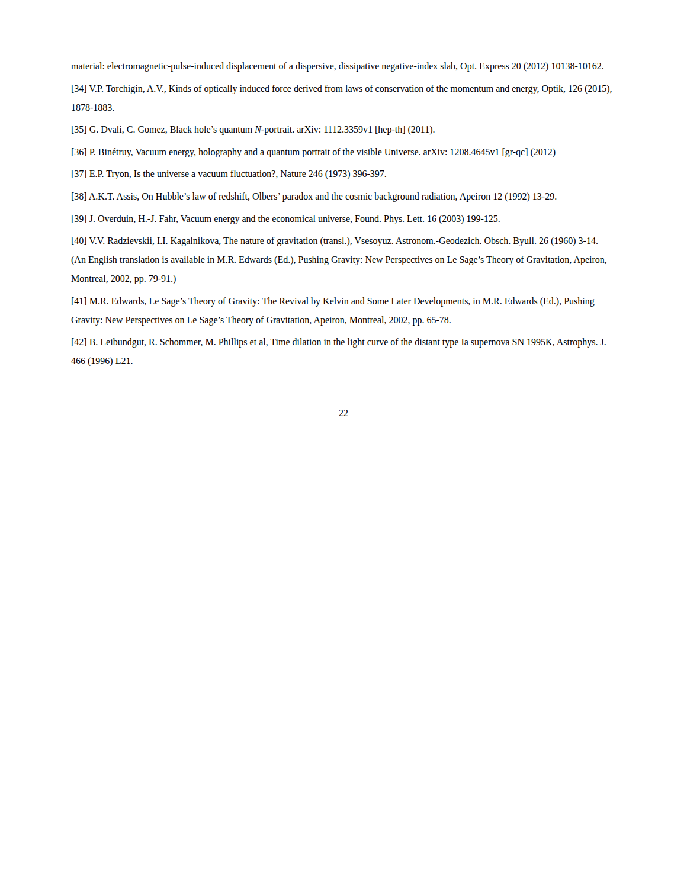material: electromagnetic-pulse-induced displacement of a dispersive, dissipative negative-index slab, Opt. Express 20 (2012) 10138-10162.
[34] V.P. Torchigin, A.V., Kinds of optically induced force derived from laws of conservation of the momentum and energy, Optik, 126 (2015), 1878-1883.
[35] G. Dvali, C. Gomez, Black hole’s quantum N-portrait. arXiv: 1112.3359v1 [hep-th] (2011).
[36] P. Binétruy, Vacuum energy, holography and a quantum portrait of the visible Universe. arXiv: 1208.4645v1 [gr-qc] (2012)
[37] E.P. Tryon, Is the universe a vacuum fluctuation?, Nature 246 (1973) 396-397.
[38] A.K.T. Assis, On Hubble’s law of redshift, Olbers’ paradox and the cosmic background radiation, Apeiron 12 (1992) 13-29.
[39] J. Overduin, H.-J. Fahr, Vacuum energy and the economical universe, Found. Phys. Lett. 16 (2003) 199-125.
[40] V.V. Radzievskii, I.I. Kagalnikova, The nature of gravitation (transl.), Vsesoyuz. Astronom.-Geodezich. Obsch. Byull. 26 (1960) 3-14. (An English translation is available in M.R. Edwards (Ed.), Pushing Gravity: New Perspectives on Le Sage’s Theory of Gravitation, Apeiron, Montreal, 2002, pp. 79-91.)
[41] M.R. Edwards, Le Sage’s Theory of Gravity: The Revival by Kelvin and Some Later Developments, in M.R. Edwards (Ed.), Pushing Gravity: New Perspectives on Le Sage’s Theory of Gravitation, Apeiron, Montreal, 2002, pp. 65-78.
[42] B. Leibundgut, R. Schommer, M. Phillips et al, Time dilation in the light curve of the distant type Ia supernova SN 1995K, Astrophys. J. 466 (1996) L21.
22